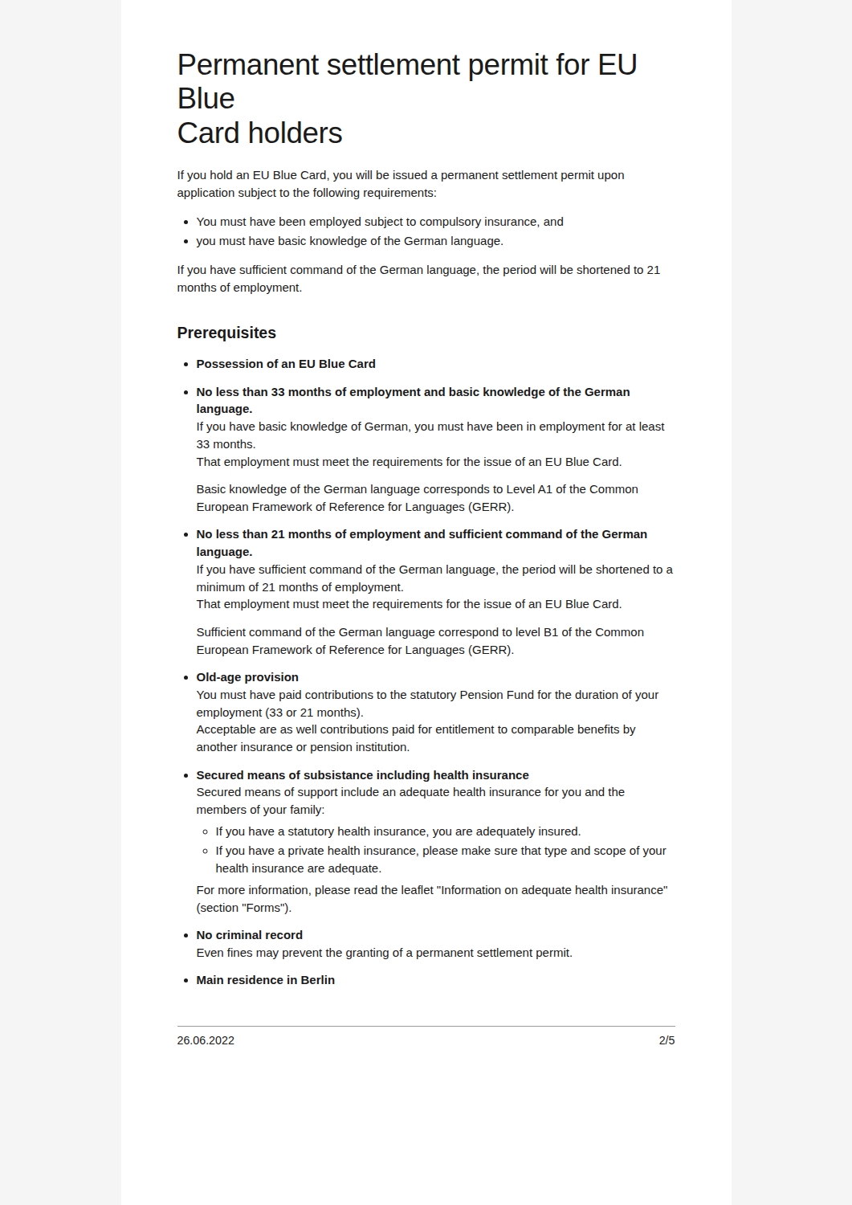Permanent settlement permit for EU Blue
Card holders
If you hold an EU Blue Card, you will be issued a permanent settlement permit upon application subject to the following requirements:
You must have been employed subject to compulsory insurance, and
you must have basic knowledge of the German language.
If you have sufficient command of the German language, the period will be shortened to 21 months of employment.
Prerequisites
Possession of an EU Blue Card
No less than 33 months of employment and basic knowledge of the German language.
If you have basic knowledge of German, you must have been in employment for at least 33 months.
That employment must meet the requirements for the issue of an EU Blue Card. Basic knowledge of the German language corresponds to Level A1 of the Common European Framework of Reference for Languages (GERR).
No less than 21 months of employment and sufficient command of the German language.
If you have sufficient command of the German language, the period will be shortened to a minimum of 21 months of employment.
That employment must meet the requirements for the issue of an EU Blue Card. Sufficient command of the German language correspond to level B1 of the Common European Framework of Reference for Languages (GERR).
Old-age provision
You must have paid contributions to the statutory Pension Fund for the duration of your employment (33 or 21 months).
Acceptable are as well contributions paid for entitlement to comparable benefits by another insurance or pension institution.
Secured means of subsistance including health insurance
Secured means of support include an adequate health insurance for you and the members of your family:
If you have a statutory health insurance, you are adequately insured.
If you have a private health insurance, please make sure that type and scope of your health insurance are adequate.
For more information, please read the leaflet "Information on adequate health insurance" (section "Forms").
No criminal record
Even fines may prevent the granting of a permanent settlement permit.
Main residence in Berlin
26.06.2022 2/5